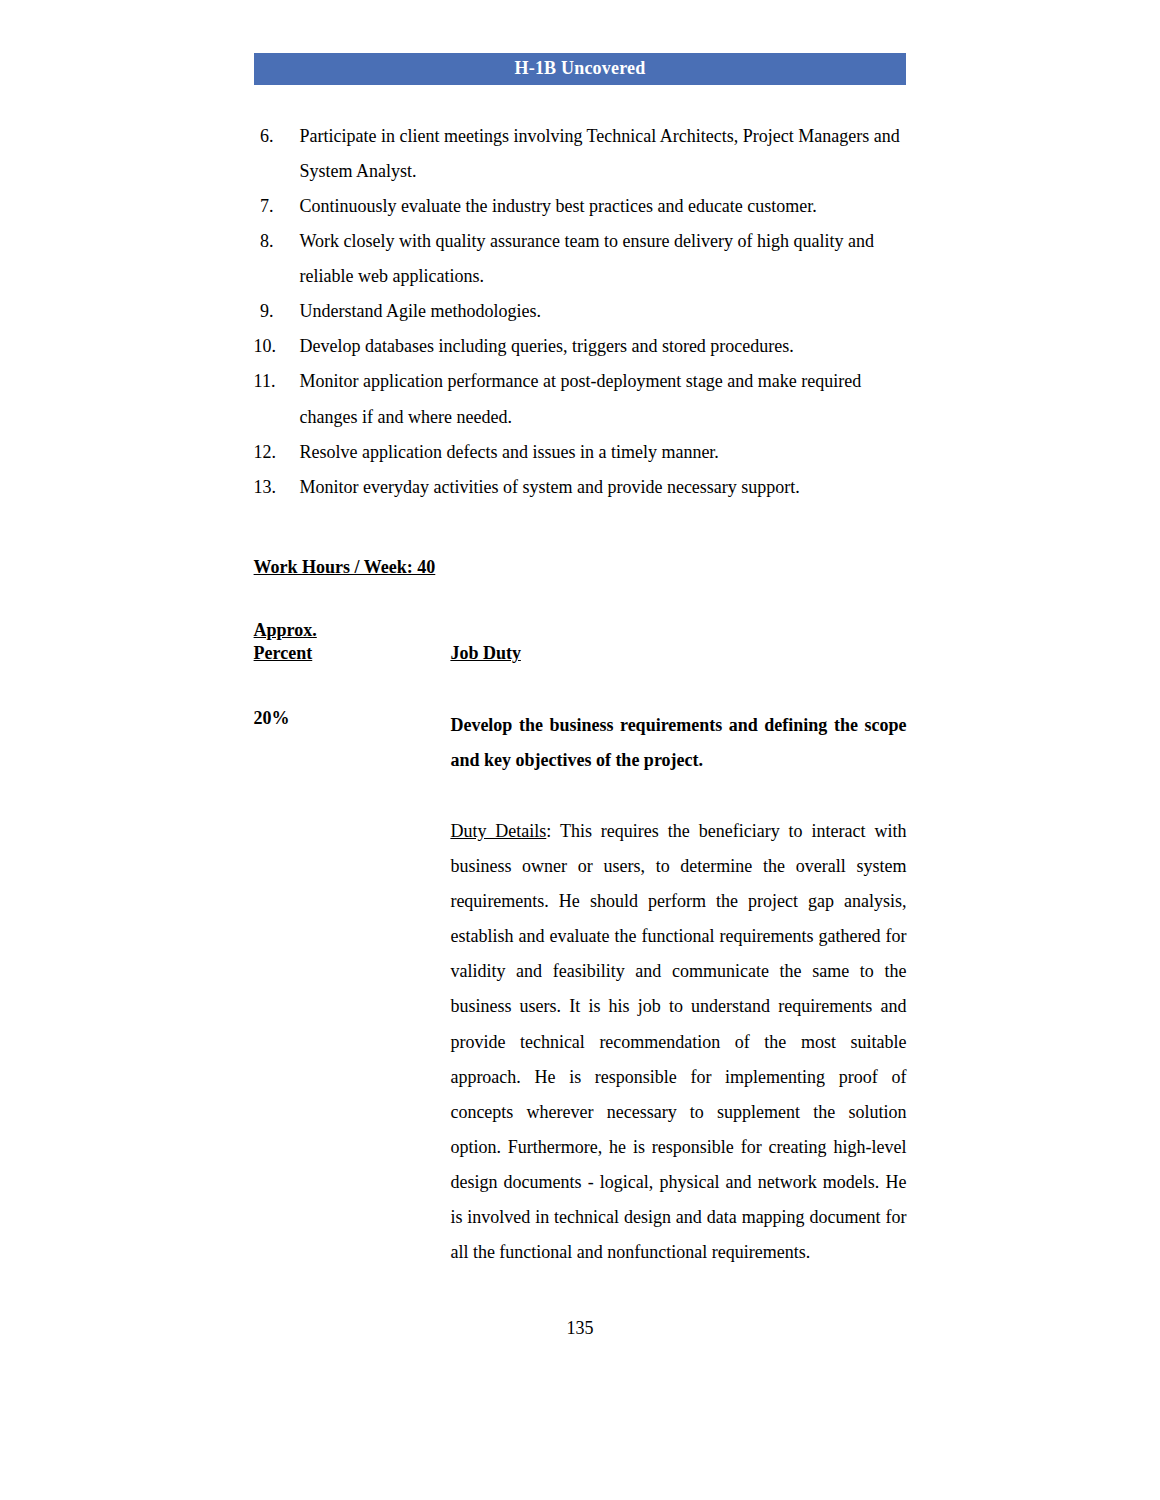H-1B Uncovered
6. Participate in client meetings involving Technical Architects, Project Managers and System Analyst.
7. Continuously evaluate the industry best practices and educate customer.
8. Work closely with quality assurance team to ensure delivery of high quality and reliable web applications.
9. Understand Agile methodologies.
10. Develop databases including queries, triggers and stored procedures.
11. Monitor application performance at post-deployment stage and make required changes if and where needed.
12. Resolve application defects and issues in a timely manner.
13. Monitor everyday activities of system and provide necessary support.
Work Hours / Week: 40
Approx.
Percent
Job Duty
20%
Develop the business requirements and defining the scope and key objectives of the project.
Duty Details: This requires the beneficiary to interact with business owner or users, to determine the overall system requirements. He should perform the project gap analysis, establish and evaluate the functional requirements gathered for validity and feasibility and communicate the same to the business users. It is his job to understand requirements and provide technical recommendation of the most suitable approach. He is responsible for implementing proof of concepts wherever necessary to supplement the solution option. Furthermore, he is responsible for creating high-level design documents - logical, physical and network models. He is involved in technical design and data mapping document for all the functional and nonfunctional requirements.
135